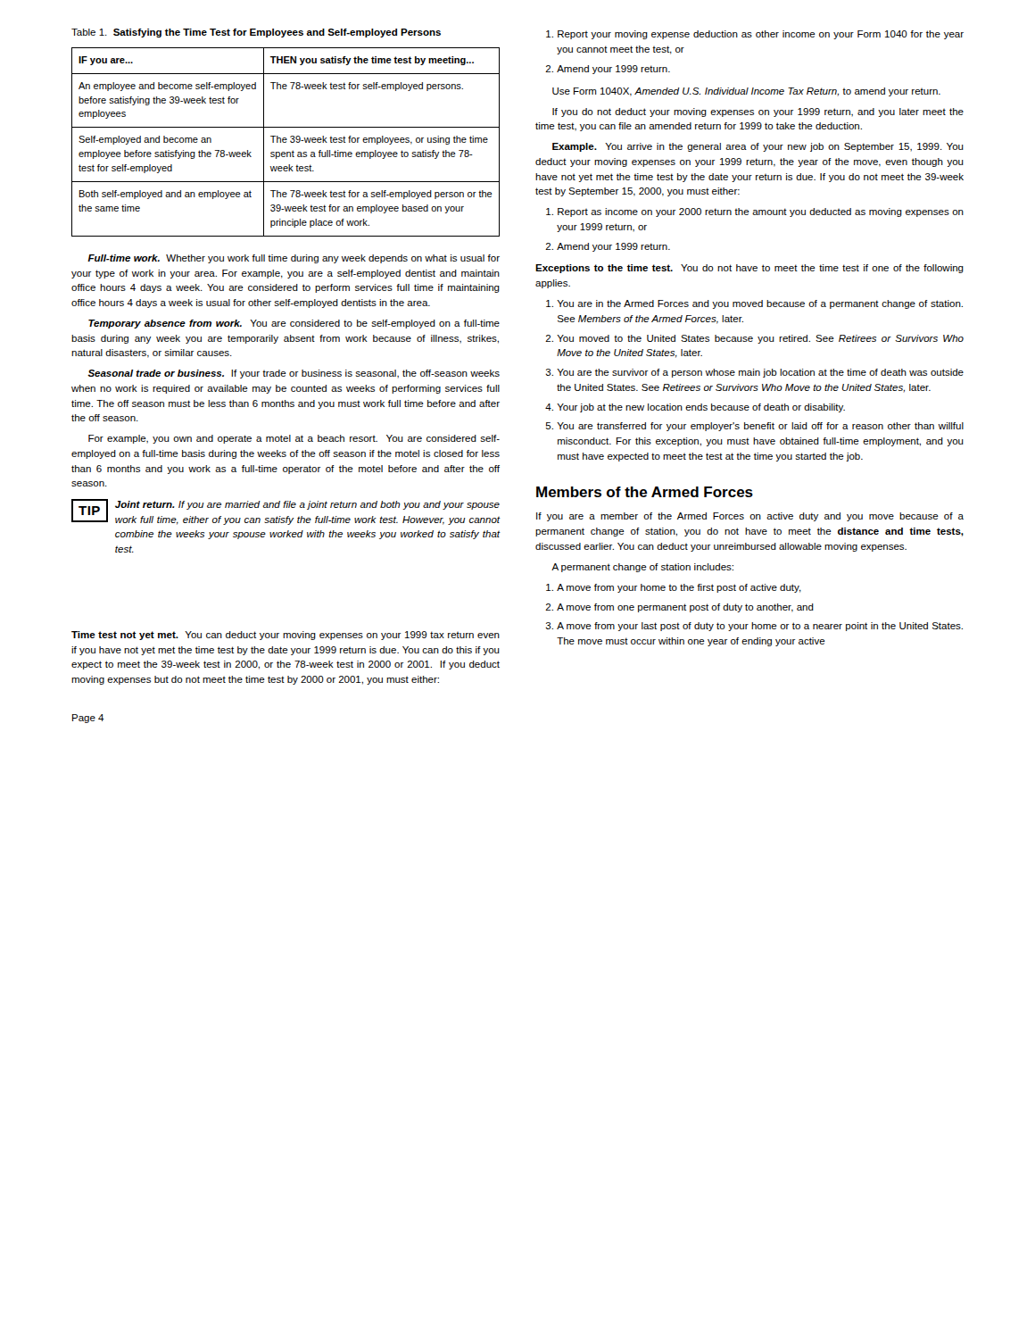Table 1. Satisfying the Time Test for Employees and Self-employed Persons
| IF you are... | THEN you satisfy the time test by meeting... |
| --- | --- |
| An employee and become self-employed before satisfying the 39-week test for employees | The 78-week test for self-employed persons. |
| Self-employed and become an employee before satisfying the 78-week test for self-employed | The 39-week test for employees, or using the time spent as a full-time employee to satisfy the 78-week test. |
| Both self-employed and an employee at the same time | The 78-week test for a self-employed person or the 39-week test for an employee based on your principle place of work. |
Full-time work. Whether you work full time during any week depends on what is usual for your type of work in your area. For example, you are a self-employed dentist and maintain office hours 4 days a week. You are considered to perform services full time if maintaining office hours 4 days a week is usual for other self-employed dentists in the area.
Temporary absence from work. You are considered to be self-employed on a full-time basis during any week you are temporarily absent from work because of illness, strikes, natural disasters, or similar causes.
Seasonal trade or business. If your trade or business is seasonal, the off-season weeks when no work is required or available may be counted as weeks of performing services full time. The off season must be less than 6 months and you must work full time before and after the off season.
For example, you own and operate a motel at a beach resort. You are considered self-employed on a full-time basis during the weeks of the off season if the motel is closed for less than 6 months and you work as a full-time operator of the motel before and after the off season.
TIP
Joint return. If you are married and file a joint return and both you and your spouse work full time, either of you can satisfy the full-time work test. However, you cannot combine the weeks your spouse worked with the weeks you worked to satisfy that test.
Time test not yet met. You can deduct your moving expenses on your 1999 tax return even if you have not yet met the time test by the date your 1999 return is due. You can do this if you expect to meet the 39-week test in 2000, or the 78-week test in 2000 or 2001. If you deduct moving expenses but do not meet the time test by 2000 or 2001, you must either:
Page 4
Report your moving expense deduction as other income on your Form 1040 for the year you cannot meet the test, or
Amend your 1999 return.
Use Form 1040X, Amended U.S. Individual Income Tax Return, to amend your return.
If you do not deduct your moving expenses on your 1999 return, and you later meet the time test, you can file an amended return for 1999 to take the deduction.
Example. You arrive in the general area of your new job on September 15, 1999. You deduct your moving expenses on your 1999 return, the year of the move, even though you have not yet met the time test by the date your return is due. If you do not meet the 39-week test by September 15, 2000, you must either:
Report as income on your 2000 return the amount you deducted as moving expenses on your 1999 return, or
Amend your 1999 return.
Exceptions to the time test. You do not have to meet the time test if one of the following applies.
You are in the Armed Forces and you moved because of a permanent change of station. See Members of the Armed Forces, later.
You moved to the United States because you retired. See Retirees or Survivors Who Move to the United States, later.
You are the survivor of a person whose main job location at the time of death was outside the United States. See Retirees or Survivors Who Move to the United States, later.
Your job at the new location ends because of death or disability.
You are transferred for your employer's benefit or laid off for a reason other than willful misconduct. For this exception, you must have obtained full-time employment, and you must have expected to meet the test at the time you started the job.
Members of the Armed Forces
If you are a member of the Armed Forces on active duty and you move because of a permanent change of station, you do not have to meet the distance and time tests, discussed earlier. You can deduct your unreimbursed allowable moving expenses.
A permanent change of station includes:
A move from your home to the first post of active duty,
A move from one permanent post of duty to another, and
A move from your last post of duty to your home or to a nearer point in the United States. The move must occur within one year of ending your active